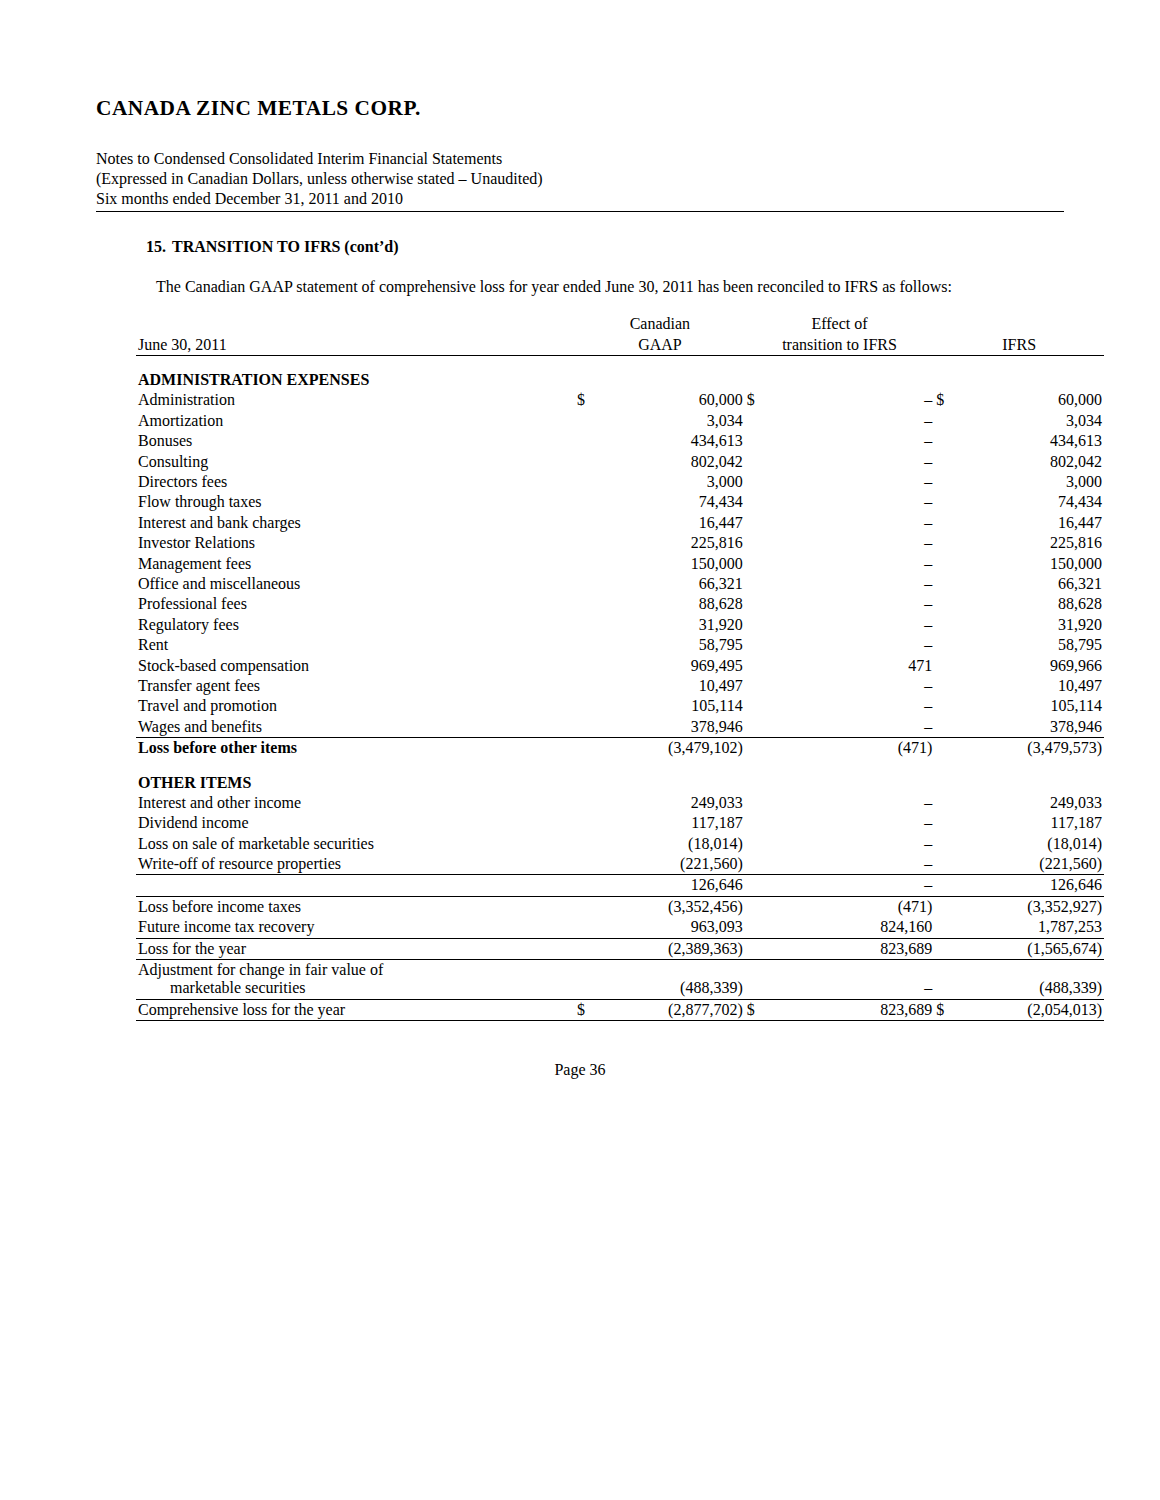CANADA ZINC METALS CORP.
Notes to Condensed Consolidated Interim Financial Statements
(Expressed in Canadian Dollars, unless otherwise stated – Unaudited)
Six months ended December 31, 2011 and 2010
15. TRANSITION TO IFRS (cont’d)
The Canadian GAAP statement of comprehensive loss for year ended June 30, 2011 has been reconciled to IFRS as follows:
| | Canadian | Effect of | |
| June 30, 2011 | GAAP | transition to IFRS | IFRS |
| ADMINISTRATION EXPENSES | | | | | | |
| Administration | $ | 60,000 | $ | – | $ | 60,000 |
| Amortization | | 3,034 | | – | | 3,034 |
| Bonuses | | 434,613 | | – | | 434,613 |
| Consulting | | 802,042 | | – | | 802,042 |
| Directors fees | | 3,000 | | – | | 3,000 |
| Flow through taxes | | 74,434 | | – | | 74,434 |
| Interest and bank charges | | 16,447 | | – | | 16,447 |
| Investor Relations | | 225,816 | | – | | 225,816 |
| Management fees | | 150,000 | | – | | 150,000 |
| Office and miscellaneous | | 66,321 | | – | | 66,321 |
| Professional fees | | 88,628 | | – | | 88,628 |
| Regulatory fees | | 31,920 | | – | | 31,920 |
| Rent | | 58,795 | | – | | 58,795 |
| Stock-based compensation | | 969,495 | | 471 | | 969,966 |
| Transfer agent fees | | 10,497 | | – | | 10,497 |
| Travel and promotion | | 105,114 | | – | | 105,114 |
| Wages and benefits | | 378,946 | | – | | 378,946 |
| Loss before other items | | (3,479,102) | | (471) | | (3,479,573) |
| OTHER ITEMS | | | | | | |
| Interest and other income | | 249,033 | | – | | 249,033 |
| Dividend income | | 117,187 | | – | | 117,187 |
| Loss on sale of marketable securities | | (18,014) | | – | | (18,014) |
| Write-off of resource properties | | (221,560) | | – | | (221,560) |
| | | 126,646 | | – | | 126,646 |
| Loss before income taxes | | (3,352,456) | | (471) | | (3,352,927) |
| Future income tax recovery | | 963,093 | | 824,160 | | 1,787,253 |
| Loss for the year | | (2,389,363) | | 823,689 | | (1,565,674) |
| Adjustment for change in fair value of marketable securities | | (488,339) | | – | | (488,339) |
| Comprehensive loss for the year | $ | (2,877,702) | $ | 823,689 | $ | (2,054,013) |
Page 36